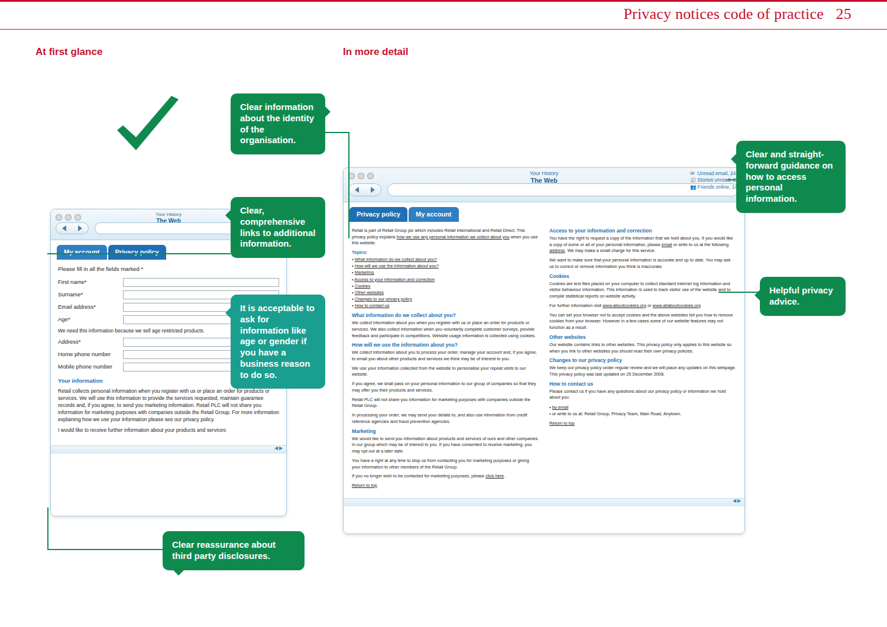Privacy notices code of practice 25
At first glance
In more detail
Clear information about the identity of the organisation.
Clear, comprehensive links to additional information.
It is acceptable to ask for information like age or gender if you have a business reason to do so.
Clear and straight-forward guidance on how to access personal information.
Helpful privacy advice.
Clear reassurance about third party disclosures.
Your HistoryThe Web Your Bookmarks
My account
Privacy policy
Please fill in all the fields marked *
First name*
Surname*
Email address*
Age*
We need this information because we sell age restricted products.
Address*
Home phone number
Mobile phone number
Your information
Retail collects personal information when you register with us or place an order for products or services. We will use this information to provide the services requested, maintain guarantee records and, if you agree, to send you marketing information. Retail PLC will not share you information for marketing purposes with companies outside the Retail Group. For more information explaining how we use your information please see our privacy policy.
I would like to receive further information about your products and services:
Your HistoryThe Web Your Bookmarks
✉ Unread email, 24
📰 Stories unread, 26
👥 Friends online, 14
Privacy policy
My account
Retail is part of Retail Group plc which includes Retail International and Retail Direct. This privacy policy explains how we use any personal information we collect about you when you use this website.
Topics:
What information do we collect about you?
How will we use the information about you?
Marketing
Access to your information and correction
Cookies
Other websites
Changes to our privacy policy
How to contact us
What information do we collect about you?
We collect information about you when you register with us or place an order for products or services. We also collect information when you voluntarily complete customer surveys, provide feedback and participate in competitions. Website usage information is collected using cookies.
How will we use the information about you?
We collect information about you to process your order, manage your account and, if you agree, to email you about other products and services we think may be of interest to you.
We use your information collected from the website to personalise your repeat visits to our website.
If you agree, we shall pass on your personal information to our group of companies so that they may offer you their products and services.
Retail PLC will not share you information for marketing purposes with companies outside the Retail Group.
In processing your order, we may send your details to, and also use information from credit reference agencies and fraud prevention agencies.
Marketing
We would like to send you information about products and services of ours and other companies in our group which may be of interest to you. If you have consented to receive marketing, you may opt out at a later date.
You have a right at any time to stop us from contacting you for marketing purposes or giving your information to other members of the Retail Group.
If you no longer wish to be contacted for marketing purposes, please click here.
Return to top
Access to your information and correction
You have the right to request a copy of the information that we hold about you. If you would like a copy of some or all of your personal information, please email or write to us at the following address. We may make a small charge for this service.
We want to make sure that your personal information is accurate and up to date. You may ask us to correct or remove information you think is inaccurate.
Cookies
Cookies are text files placed on your computer to collect standard internet log information and visitor behaviour information. This information is used to track visitor use of the website and to compile statistical reports on website activity.
For further information visit www.aboutcookies.org or www.allaboutcookies.org
You can set your browser not to accept cookies and the above websites tell you how to remove cookies from your browser. However in a few cases some of our website features may not function as a result.
Other websites
Our website contains links to other websites. This privacy policy only applies to this website so when you link to other websites you should read their own privacy policies.
Changes to our privacy policy
We keep our privacy policy under regular review and we will place any updates on this webpage. This privacy policy was last updated on 25 December 2008.
How to contact us
Please contact us if you have any questions about our privacy policy or information we hold about you:
by email
or write to us at: Retail Group, Privacy Team, Main Road, Anytown.
Return to top